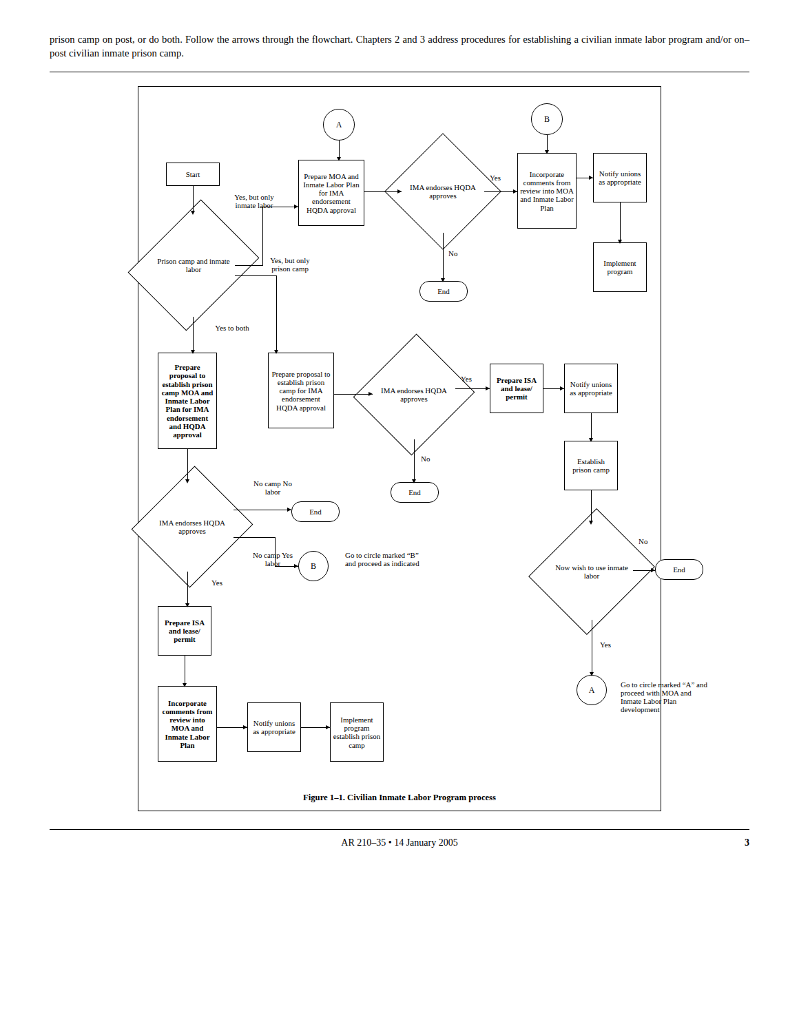prison camp on post, or do both. Follow the arrows through the flowchart. Chapters 2 and 3 address procedures for establishing a civilian inmate labor program and/or on–post civilian inmate prison camp.
A
B
Start
Prepare MOA and Inmate Labor Plan for IMA endorsement HQDA approval
IMA endorses HQDA approves
Incorporate comments from review into MOA and Inmate Labor Plan
Notify unions as appropriate
Implement program
End
Prison camp and inmate labor
Prepare proposal to establish prison camp MOA and Inmate Labor Plan for IMA endorsement and HQDA approval
Prepare proposal to establish prison camp for IMA endorsement HQDA approval
IMA endorses HQDA approves
Prepare ISA and lease/ permit
Notify unions as appropriate
Establish prison camp
End
IMA endorses HQDA approves
End
B
Prepare ISA and lease/ permit
Incorporate comments from review into MOA and Inmate Labor Plan
Notify unions as appropriate
Implement program establish prison camp
Now wish to use inmate labor
End
A
Yes, but only inmate labor
Yes, but only prison camp
Yes
No
Yes to both
Yes
No
No camp No labor
No camp Yes labor
Yes
No
Yes
Go to circle marked “B” and proceed as indicated
Go to circle marked “A” and proceed with MOA and Inmate Labor Plan development
Figure 1–1. Civilian Inmate Labor Program process
AR 210–35 • 14 January 2005
3